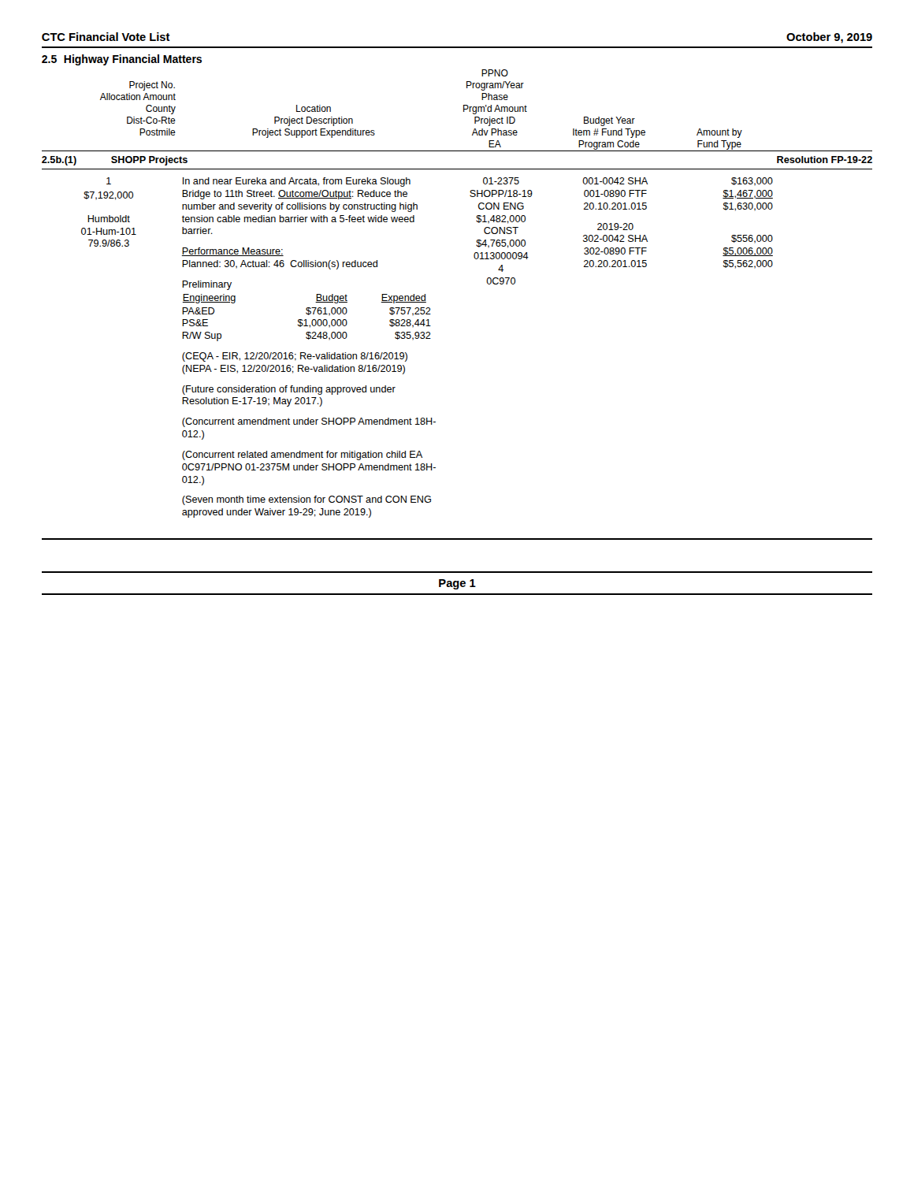CTC Financial Vote List
October 9, 2019
2.5 Highway Financial Matters
Project No.
Allocation Amount
County
Dist-Co-Rte
Postmile
Location
Project Description
Project Support Expenditures
PPNO
Program/Year
Phase
Prgm'd Amount
Project ID
Adv Phase
EA
Budget Year
Item # Fund Type
Program Code
Amount by
Fund Type
2.5b.(1) SHOPP Projects
Resolution FP-19-22
1
$7,192,000
Humboldt
01-Hum-101
79.9/86.3
In and near Eureka and Arcata, from Eureka Slough Bridge to 11th Street. Outcome/Output: Reduce the number and severity of collisions by constructing high tension cable median barrier with a 5-feet wide weed barrier.
Performance Measure:
Planned: 30, Actual: 46 Collision(s) reduced
Preliminary
| Engineering | Budget | Expended |
| --- | --- | --- |
| PA&ED | $761,000 | $757,252 |
| PS&E | $1,000,000 | $828,441 |
| R/W Sup | $248,000 | $35,932 |
(CEQA - EIR, 12/20/2016; Re-validation 8/16/2019)
(NEPA - EIS, 12/20/2016; Re-validation 8/16/2019)
(Future consideration of funding approved under Resolution E-17-19; May 2017.)
(Concurrent amendment under SHOPP Amendment 18H-012.)
(Concurrent related amendment for mitigation child EA 0C971/PPNO 01-2375M under SHOPP Amendment 18H-012.)
(Seven month time extension for CONST and CON ENG approved under Waiver 19-29; June 2019.)
01-2375
SHOPP/18-19
CON ENG
$1,482,000
CONST
$4,765,000
0113000094
4
0C970
001-0042 SHA
001-0890 FTF
20.10.201.015
2019-20
302-0042 SHA
302-0890 FTF
20.20.201.015
$163,000
$1,467,000
$1,630,000
$556,000
$5,006,000
$5,562,000
Page 1